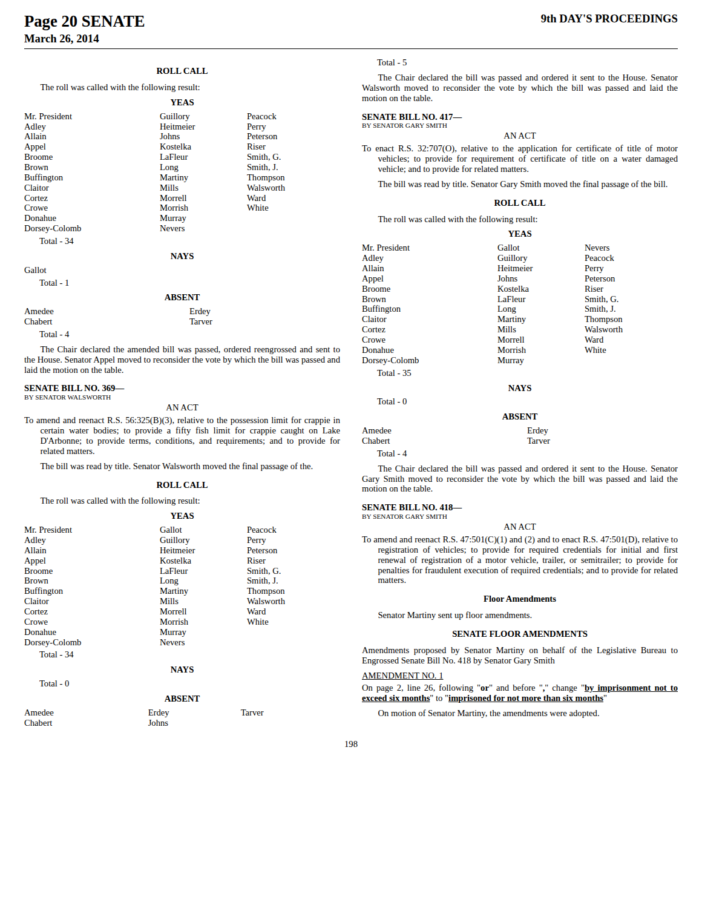Page 20 SENATE
9th DAY'S PROCEEDINGS
March 26, 2014
ROLL CALL
The roll was called with the following result:
YEAS
| Mr. President | Guillory | Peacock |
| Adley | Heitmeier | Perry |
| Allain | Johns | Peterson |
| Appel | Kostelka | Riser |
| Broome | LaFleur | Smith, G. |
| Brown | Long | Smith, J. |
| Buffington | Martiny | Thompson |
| Claitor | Mills | Walsworth |
| Cortez | Morrell | Ward |
| Crowe | Morrish | White |
| Donahue | Murray | |
| Dorsey-Colomb | Nevers | |
Total - 34
NAYS
| Gallot | | |
Total - 1
ABSENT
| Amedee | Erdey | |
| Chabert | Tarver | |
Total - 4
The Chair declared the amended bill was passed, ordered reengrossed and sent to the House. Senator Appel moved to reconsider the vote by which the bill was passed and laid the motion on the table.
SENATE BILL NO. 369—
BY SENATOR WALSWORTH
AN ACT
To amend and reenact R.S. 56:325(B)(3), relative to the possession limit for crappie in certain water bodies; to provide a fifty fish limit for crappie caught on Lake D'Arbonne; to provide terms, conditions, and requirements; and to provide for related matters.
The bill was read by title. Senator Walsworth moved the final passage of the.
ROLL CALL
The roll was called with the following result:
YEAS
| Mr. President | Gallot | Peacock |
| Adley | Guillory | Perry |
| Allain | Heitmeier | Peterson |
| Appel | Kostelka | Riser |
| Broome | LaFleur | Smith, G. |
| Brown | Long | Smith, J. |
| Buffington | Martiny | Thompson |
| Claitor | Mills | Walsworth |
| Cortez | Morrell | Ward |
| Crowe | Morrish | White |
| Donahue | Murray | |
| Dorsey-Colomb | Nevers | |
Total - 34
NAYS
Total - 0
ABSENT
| Amedee | Erdey | Tarver |
| Chabert | Johns | |
Total - 5
The Chair declared the bill was passed and ordered it sent to the House. Senator Walsworth moved to reconsider the vote by which the bill was passed and laid the motion on the table.
SENATE BILL NO. 417—
BY SENATOR GARY SMITH
AN ACT
To enact R.S. 32:707(O), relative to the application for certificate of title of motor vehicles; to provide for requirement of certificate of title on a water damaged vehicle; and to provide for related matters.
The bill was read by title. Senator Gary Smith moved the final passage of the bill.
ROLL CALL
The roll was called with the following result:
YEAS
| Mr. President | Gallot | Nevers |
| Adley | Guillory | Peacock |
| Allain | Heitmeier | Perry |
| Appel | Johns | Peterson |
| Broome | Kostelka | Riser |
| Brown | LaFleur | Smith, G. |
| Buffington | Long | Smith, J. |
| Claitor | Martiny | Thompson |
| Cortez | Mills | Walsworth |
| Crowe | Morrell | Ward |
| Donahue | Morrish | White |
| Dorsey-Colomb | Murray | |
Total - 35
NAYS
Total - 0
ABSENT
| Amedee | Erdey | |
| Chabert | Tarver | |
Total - 4
The Chair declared the bill was passed and ordered it sent to the House. Senator Gary Smith moved to reconsider the vote by which the bill was passed and laid the motion on the table.
SENATE BILL NO. 418—
BY SENATOR GARY SMITH
AN ACT
To amend and reenact R.S. 47:501(C)(1) and (2) and to enact R.S. 47:501(D), relative to registration of vehicles; to provide for required credentials for initial and first renewal of registration of a motor vehicle, trailer, or semitrailer; to provide for penalties for fraudulent execution of required credentials; and to provide for related matters.
Floor Amendments
Senator Martiny sent up floor amendments.
SENATE FLOOR AMENDMENTS
Amendments proposed by Senator Martiny on behalf of the Legislative Bureau to Engrossed Senate Bill No. 418 by Senator Gary Smith
AMENDMENT NO. 1
On page 2, line 26, following "or" and before "," change "by imprisonment not to exceed six months" to "imprisoned for not more than six months"
On motion of Senator Martiny, the amendments were adopted.
198